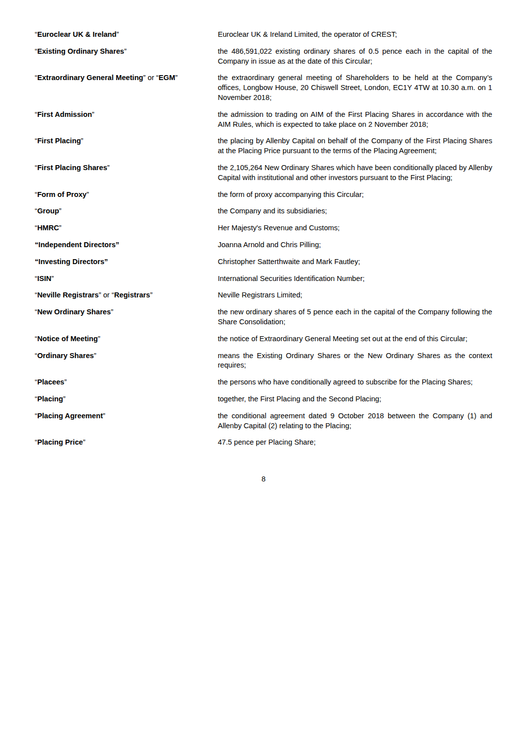| “ Euroclear UK & Ireland ” | Euroclear UK & Ireland Limited, the operator of CREST; |
| “ Existing Ordinary Shares ” | the 486,591,022 existing ordinary shares of 0.5 pence each in the capital of the Company in issue as at the date of this Circular; |
| “ Extraordinary General Meeting ” or “ EGM ” | the extraordinary general meeting of Shareholders to be held at the Company’s offices, Longbow House, 20 Chiswell Street, London, EC1Y 4TW at 10.30 a.m. on 1 November 2018; |
| “ First Admission ” | the admission to trading on AIM of the First Placing Shares in accordance with the AIM Rules, which is expected to take place on 2 November 2018; |
| “ First Placing ” | the placing by Allenby Capital on behalf of the Company of the First Placing Shares at the Placing Price pursuant to the terms of the Placing Agreement; |
| “ First Placing Shares ” | the 2,105,264 New Ordinary Shares which have been conditionally placed by Allenby Capital with institutional and other investors pursuant to the First Placing; |
| “ Form of Proxy ” | the form of proxy accompanying this Circular; |
| “ Group ” | the Company and its subsidiaries; |
| “ HMRC ” | Her Majesty's Revenue and Customs; |
| “Independent Directors” | Joanna Arnold and Chris Pilling; |
| “Investing Directors” | Christopher Satterthwaite and Mark Fautley; |
| “ ISIN ” | International Securities Identification Number; |
| “ Neville Registrars ” or “ Registrars ” | Neville Registrars Limited; |
| “ New Ordinary Shares ” | the new ordinary shares of 5 pence each in the capital of the Company following the Share Consolidation; |
| “ Notice of Meeting ” | the notice of Extraordinary General Meeting set out at the end of this Circular; |
| “ Ordinary Shares ” | means the Existing Ordinary Shares or the New Ordinary Shares as the context requires; |
| “ Placees ” | the persons who have conditionally agreed to subscribe for the Placing Shares; |
| “ Placing ” | together, the First Placing and the Second Placing; |
| “ Placing Agreement ” | the conditional agreement dated 9 October 2018 between the Company (1) and Allenby Capital (2) relating to the Placing; |
| “ Placing Price ” | 47.5 pence per Placing Share; |
8